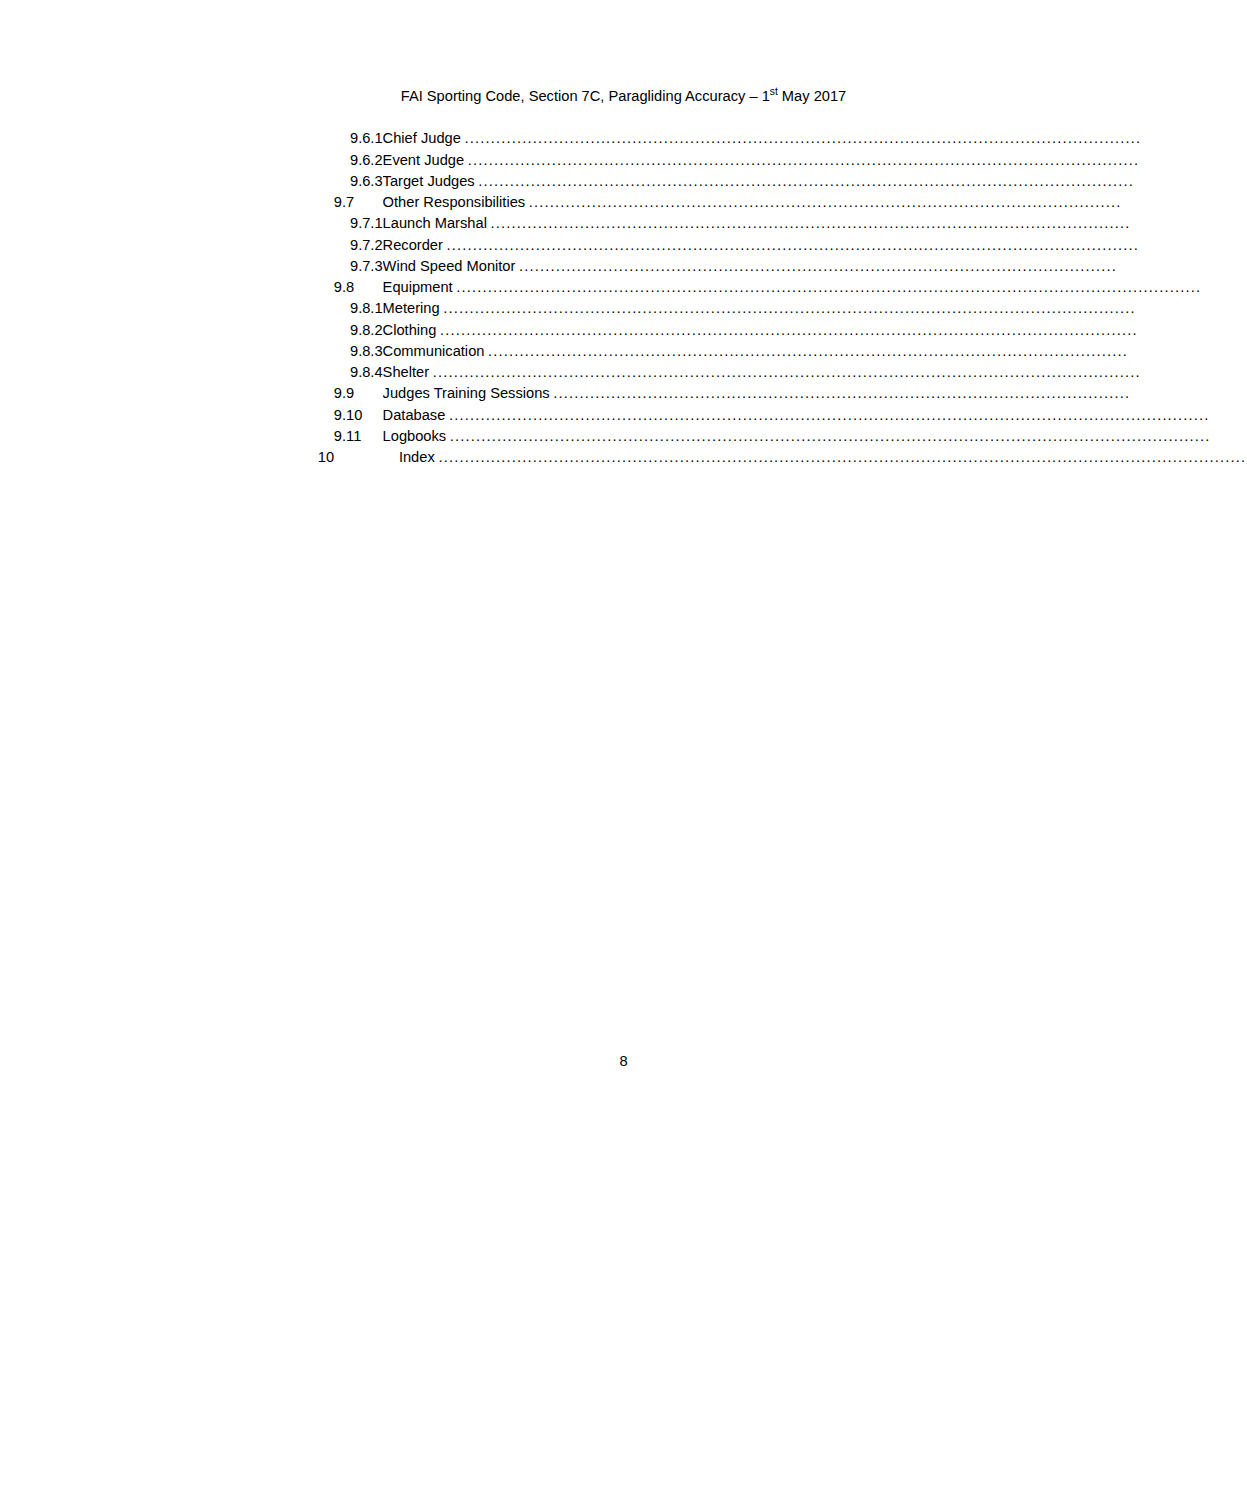FAI Sporting Code, Section 7C, Paragliding Accuracy – 1st May 2017
| 9.6.1 | Chief Judge ................................................................................................................................. | 27 |
| 9.6.2 | Event Judge ................................................................................................................................ | 27 |
| 9.6.3 | Target Judges ............................................................................................................................. | 27 |
| 9.7 | Other Responsibilities ................................................................................................................. | 28 |
| 9.7.1 | Launch Marshal .......................................................................................................................... | 28 |
| 9.7.2 | Recorder .................................................................................................................................... | 28 |
| 9.7.3 | Wind Speed Monitor .................................................................................................................. | 28 |
| 9.8 | Equipment .............................................................................................................................................. | 29 |
| 9.8.1 | Metering .................................................................................................................................... | 29 |
| 9.8.2 | Clothing ..................................................................................................................................... | 29 |
| 9.8.3 | Communication .......................................................................................................................... | 29 |
| 9.8.4 | Shelter ....................................................................................................................................... | 29 |
| 9.9 | Judges Training Sessions .............................................................................................................. | 29 |
| 9.10 | Database ................................................................................................................................................. | 29 |
| 9.11 | Logbooks ................................................................................................................................................. | 29 |
| 10 | Index ............................................................................................................................................................. | 30 |
8